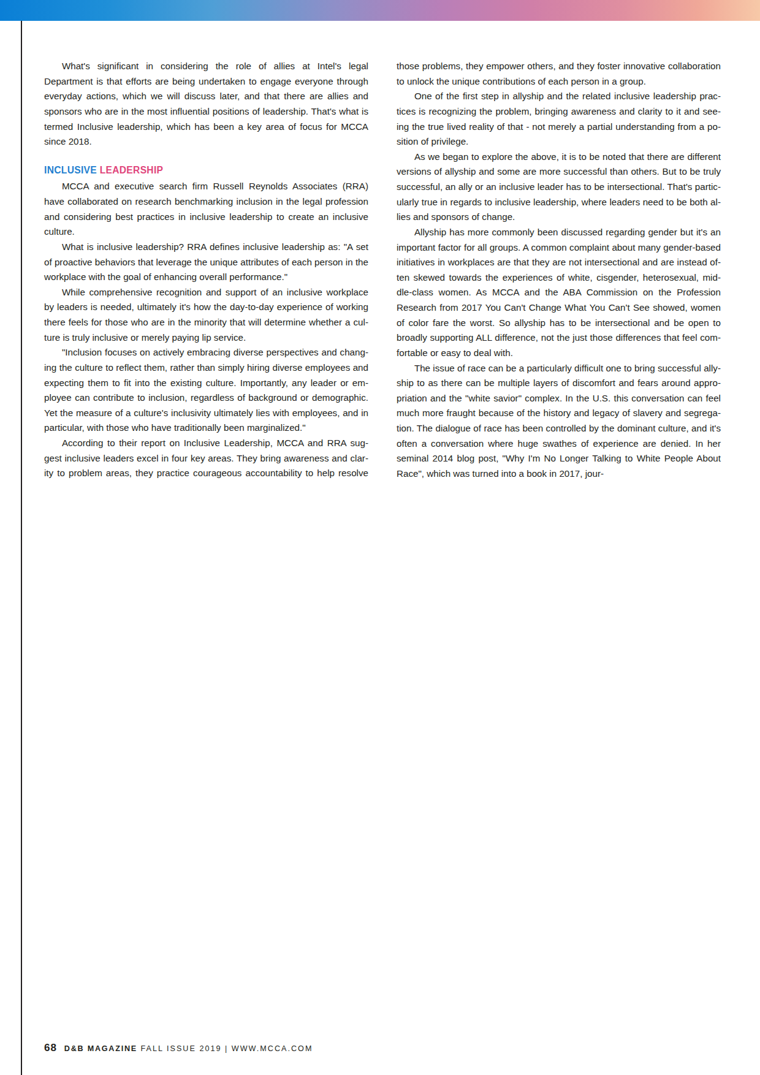What's significant in considering the role of allies at Intel's legal Department is that efforts are being undertaken to engage everyone through everyday actions, which we will discuss later, and that there are allies and sponsors who are in the most influential positions of leadership. That's what is termed Inclusive leadership, which has been a key area of focus for MCCA since 2018.
INCLUSIVE LEADERSHIP
MCCA and executive search firm Russell Reynolds Associates (RRA) have collaborated on research benchmarking inclusion in the legal profession and considering best practices in inclusive leadership to create an inclusive culture.
What is inclusive leadership? RRA defines inclusive leadership as: "A set of proactive behaviors that leverage the unique attributes of each person in the workplace with the goal of enhancing overall performance."
While comprehensive recognition and support of an inclusive workplace by leaders is needed, ultimately it's how the day-to-day experience of working there feels for those who are in the minority that will determine whether a culture is truly inclusive or merely paying lip service.
"Inclusion focuses on actively embracing diverse perspectives and changing the culture to reflect them, rather than simply hiring diverse employees and expecting them to fit into the existing culture. Importantly, any leader or employee can contribute to inclusion, regardless of background or demographic. Yet the measure of a culture's inclusivity ultimately lies with employees, and in particular, with those who have traditionally been marginalized."
According to their report on Inclusive Leadership, MCCA and RRA suggest inclusive leaders excel in four key areas. They bring awareness and clarity to problem areas, they practice courageous accountability to help resolve those problems, they empower others, and they foster innovative collaboration to unlock the unique contributions of each person in a group.
One of the first step in allyship and the related inclusive leadership practices is recognizing the problem, bringing awareness and clarity to it and seeing the true lived reality of that - not merely a partial understanding from a position of privilege.
As we began to explore the above, it is to be noted that there are different versions of allyship and some are more successful than others. But to be truly successful, an ally or an inclusive leader has to be intersectional. That's particularly true in regards to inclusive leadership, where leaders need to be both allies and sponsors of change.
Allyship has more commonly been discussed regarding gender but it's an important factor for all groups. A common complaint about many gender-based initiatives in workplaces are that they are not intersectional and are instead often skewed towards the experiences of white, cisgender, heterosexual, middle-class women. As MCCA and the ABA Commission on the Profession Research from 2017 You Can't Change What You Can't See showed, women of color fare the worst. So allyship has to be intersectional and be open to broadly supporting ALL difference, not the just those differences that feel comfortable or easy to deal with.
The issue of race can be a particularly difficult one to bring successful allyship to as there can be multiple layers of discomfort and fears around appropriation and the "white savior" complex. In the U.S. this conversation can feel much more fraught because of the history and legacy of slavery and segregation. The dialogue of race has been controlled by the dominant culture, and it's often a conversation where huge swathes of experience are denied. In her seminal 2014 blog post, "Why I'm No Longer Talking to White People About Race", which was turned into a book in 2017, jour-
68 D&B MAGAZINE FALL ISSUE 2019 | WWW.MCCA.COM